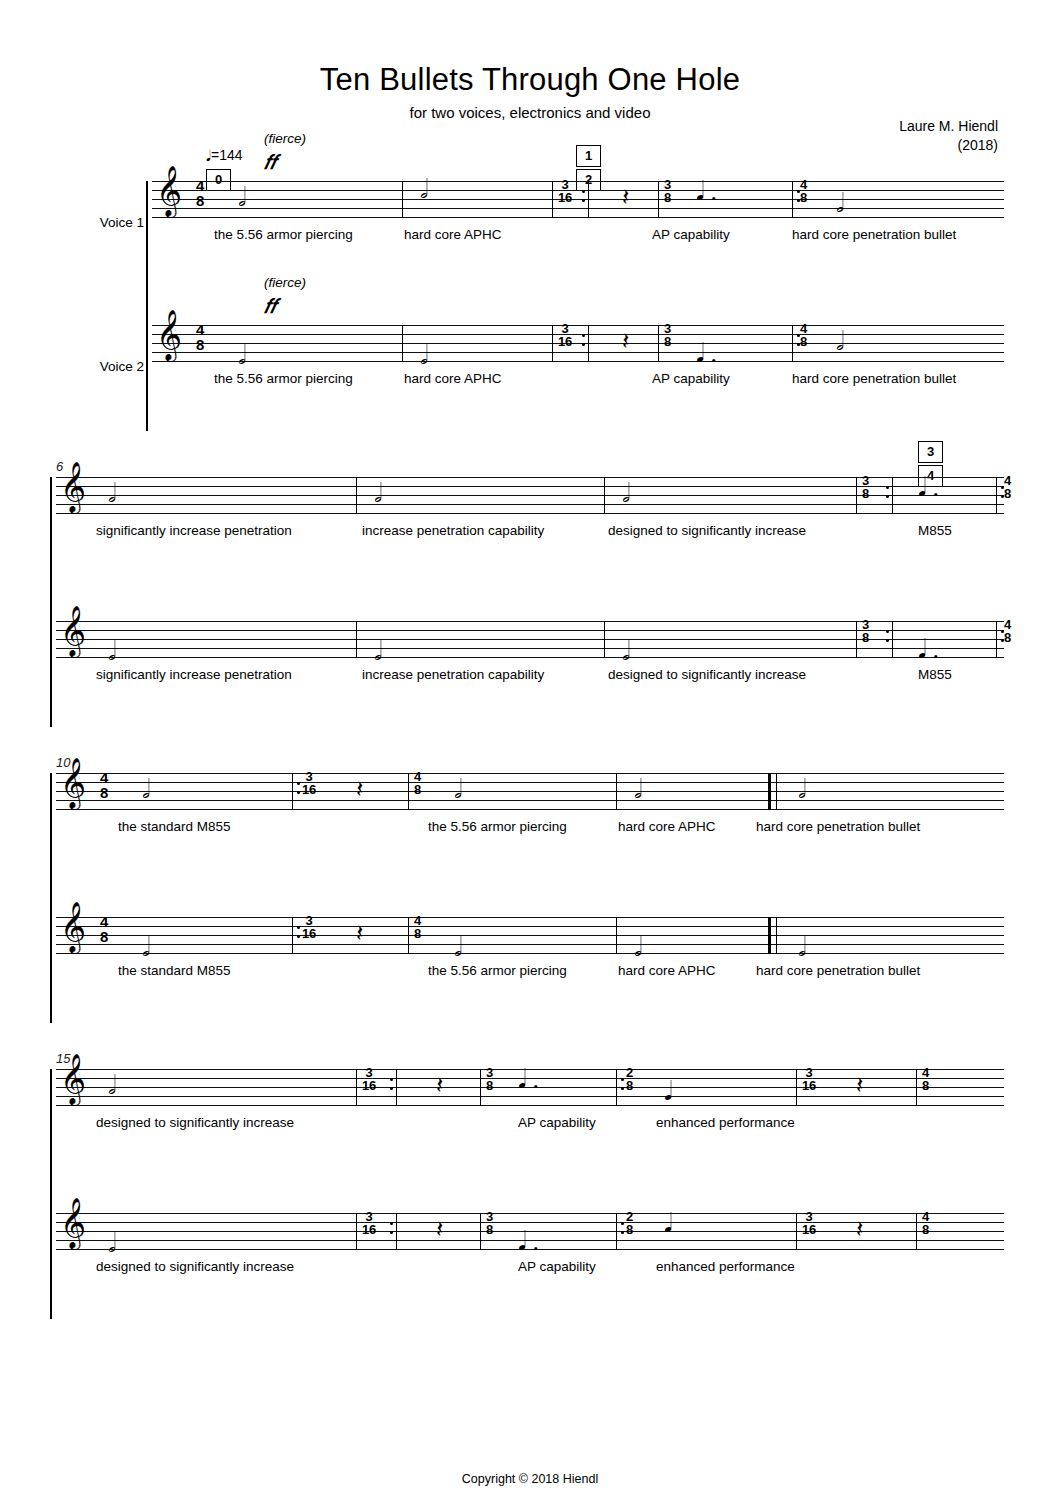Ten Bullets Through One Hole
for two voices, electronics and video
Laure M. Hiendl(2018)
𝅘𝅥=144
0
1
2
Voice 1
(fierce)
𝑓𝑓
𝄞
48
the 5.56 armor piercing
hard core APHC
316
38
AP capability
48
hard core penetration bullet
Voice 2
(fierce)
𝑓𝑓
𝄞
48
the 5.56 armor piercing
hard core APHC
316
38
AP capability
48
hard core penetration bullet
6
3
4
𝄞 significantly increase penetration
increase penetration capability
designed to significantly increase
38
M855
48
𝄞 significantly increase penetration
increase penetration capability
designed to significantly increase
38
M855
48
10
𝄞
48
the standard M855
316
48
the 5.56 armor piercing
hard core APHC
hard core penetration bullet
𝄞
48
the standard M855
316
48
the 5.56 armor piercing
hard core APHC
hard core penetration bullet
15
𝄞 designed to significantly increase
316
38
AP capability
28
enhanced performance
316
48
𝄞 designed to significantly increase
316
38
AP capability
28
enhanced performance
316
48
Copyright © 2018 Hiendl